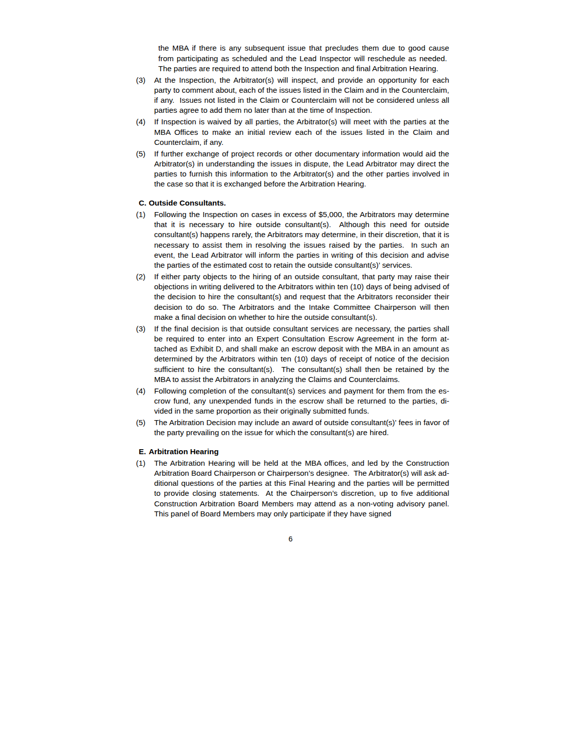the MBA if there is any subsequent issue that precludes them due to good cause from participating as scheduled and the Lead Inspector will reschedule as needed. The parties are required to attend both the Inspection and final Arbitration Hearing.
(3) At the Inspection, the Arbitrator(s) will inspect, and provide an opportunity for each party to comment about, each of the issues listed in the Claim and in the Counterclaim, if any. Issues not listed in the Claim or Counterclaim will not be considered unless all parties agree to add them no later than at the time of Inspection.
(4) If Inspection is waived by all parties, the Arbitrator(s) will meet with the parties at the MBA Offices to make an initial review each of the issues listed in the Claim and Counterclaim, if any.
(5) If further exchange of project records or other documentary information would aid the Arbitrator(s) in understanding the issues in dispute, the Lead Arbitrator may direct the parties to furnish this information to the Arbitrator(s) and the other parties involved in the case so that it is exchanged before the Arbitration Hearing.
C. Outside Consultants.
(1) Following the Inspection on cases in excess of $5,000, the Arbitrators may determine that it is necessary to hire outside consultant(s). Although this need for outside consultant(s) happens rarely, the Arbitrators may determine, in their discretion, that it is necessary to assist them in resolving the issues raised by the parties. In such an event, the Lead Arbitrator will inform the parties in writing of this decision and advise the parties of the estimated cost to retain the outside consultant(s)’ services.
(2) If either party objects to the hiring of an outside consultant, that party may raise their objections in writing delivered to the Arbitrators within ten (10) days of being advised of the decision to hire the consultant(s) and request that the Arbitrators reconsider their decision to do so. The Arbitrators and the Intake Committee Chairperson will then make a final decision on whether to hire the outside consultant(s).
(3) If the final decision is that outside consultant services are necessary, the parties shall be required to enter into an Expert Consultation Escrow Agreement in the form attached as Exhibit D, and shall make an escrow deposit with the MBA in an amount as determined by the Arbitrators within ten (10) days of receipt of notice of the decision sufficient to hire the consultant(s). The consultant(s) shall then be retained by the MBA to assist the Arbitrators in analyzing the Claims and Counterclaims.
(4) Following completion of the consultant(s) services and payment for them from the escrow fund, any unexpended funds in the escrow shall be returned to the parties, divided in the same proportion as their originally submitted funds.
(5) The Arbitration Decision may include an award of outside consultant(s)’ fees in favor of the party prevailing on the issue for which the consultant(s) are hired.
E. Arbitration Hearing
(1) The Arbitration Hearing will be held at the MBA offices, and led by the Construction Arbitration Board Chairperson or Chairperson’s designee. The Arbitrator(s) will ask additional questions of the parties at this Final Hearing and the parties will be permitted to provide closing statements. At the Chairperson’s discretion, up to five additional Construction Arbitration Board Members may attend as a non-voting advisory panel. This panel of Board Members may only participate if they have signed
6